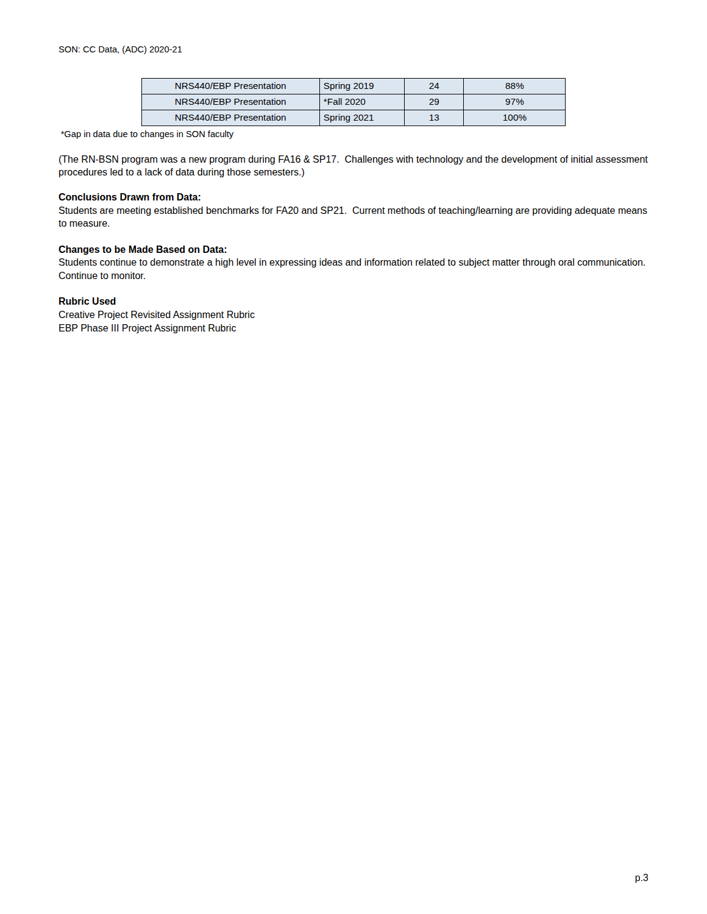SON: CC Data, (ADC) 2020-21
| NRS440/EBP Presentation | Spring 2019 | 24 | 88% |
| NRS440/EBP Presentation | *Fall 2020 | 29 | 97% |
| NRS440/EBP Presentation | Spring 2021 | 13 | 100% |
*Gap in data due to changes in SON faculty
(The RN-BSN program was a new program during FA16 & SP17. Challenges with technology and the development of initial assessment procedures led to a lack of data during those semesters.)
Conclusions Drawn from Data:
Students are meeting established benchmarks for FA20 and SP21. Current methods of teaching/learning are providing adequate means to measure.
Changes to be Made Based on Data:
Students continue to demonstrate a high level in expressing ideas and information related to subject matter through oral communication. Continue to monitor.
Rubric Used
Creative Project Revisited Assignment Rubric
EBP Phase III Project Assignment Rubric
p.3